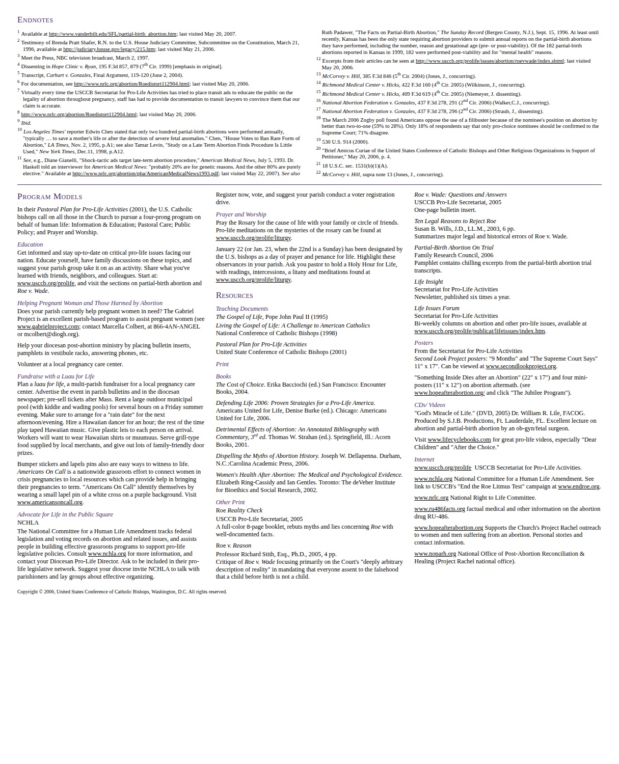Endnotes
Available at http://www.vanderbilt.edu/SFL/partial-birth_abortion.htm; last visited May 20, 2007.
Testimony of Brenda Pratt Shafer, R.N. to the U.S. House Judiciary Committee, Subcommittee on the Constitution, March 21, 1996, available at http://judiciary.house.gov/legacy/215.htm; last visited May 21, 2006.
Meet the Press, NBC television broadcast, March 2, 1997.
Dissenting in Hope Clinic v. Ryan, 195 F.3d 857, 879 (7th Cir. 1999) [emphasis in original].
Transcript, Carhart v. Gonzales, Final Argument, 119-120 (June 2, 2004).
For documentation, see http://www.nrlc.org/abortion/Roedistort112904.html; last visited May 20, 2006.
Virtually every time the USCCB Secretariat for Pro-Life Activities has tried to place transit ads to educate the public on the legality of abortion throughout pregnancy, staff has had to provide documentation to transit lawyers to convince them that our claim is accurate.
http://www.nrlc.org/abortion/Roedistort112904.html; last visited May 20, 2006.
Ibid.
Los Angeles Times' reporter Edwin Chen stated that only two hundred partial-birth abortions were performed annually, "typically … to save a mother's life or after the detection of severe fetal anomalies." Chen, "House Votes to Ban Rare Form of Abortion," LA Times, Nov. 2, 1995, p.A1; see also Tamar Levin, "Study on a Late Term Abortion Finds Procedure Is Little Used," New York Times, Dec.11, 1998, p.A12.
See, e.g., Diane Gianelli, "Shock-tactic ads target late-term abortion procedure," American Medical News, July 5, 1993. Dr. Haskell told an interviewer for American Medical News: "probably 20% are for genetic reasons. And the other 80% are purely elective." Available at http://www.nrlc.org/abortion/pba/AmericanMedicalNews1993.pdf; last visited May 22, 2007). See also Ruth Padawer, "The Facts on Partial-Birth Abortion," The Sunday Record (Bergen County, N.J.), Sept. 15, 1996. At least until recently, Kansas has been the only state requiring abortion providers to submit annual reports on the partial-birth abortions they have performed, including the number, reason and gestational age (pre- or post-viability). Of the 182 partial-birth abortions reported in Kansas in 1999, 182 were performed post-viability and for "mental health" reasons.
Excerpts from their articles can be seen at http://www.usccb.org/prolife/issues/abortion/roevwade/index.shtml; last visited May 20, 2006.
McCorvey v. Hill, 385 F.3d 846 (5th Cir. 2004) (Jones, J., concurring).
Richmond Medical Center v. Hicks, 422 F.3d 160 (4th Cir. 2005) (Wilkinson, J., concurring).
Richmond Medical Center v. Hicks, 409 F.3d 619 (4th Cir. 2005) (Niemeyer, J. dissenting).
National Abortion Federation v. Gonzales, 437 F.3d 278, 291 (2nd Cir. 2006) (Walker,C.J., concurring).
National Abortion Federation v. Gonzales, 437 F.3d 278, 296 (2nd Cir. 2006) (Straub, J., dissenting).
The March 2006 Zogby poll found Americans oppose the use of a filibuster because of the nominee's position on abortion by better than two-to-one (59% to 28%). Only 18% of respondents say that only pro-choice nominees should be confirmed to the Supreme Court; 71% disagree.
530 U.S. 914 (2000).
"Brief Amicus Curiae of the United States Conference of Catholic Bishops and Other Religious Organizations in Support of Petitioner," May 20, 2006, p. 4.
18 U.S.C. sec. 1531(b)(1)(A).
McCorvey v. Hill, supra note 13 (Jones, J., concurring).
Program Models
In their Pastoral Plan for Pro-Life Activities (2001), the U.S. Catholic bishops call on all those in the Church to pursue a four-prong program on behalf of human life: Information & Education; Pastoral Care; Public Policy; and Prayer and Worship.
Education
Get informed and stay up-to-date on critical pro-life issues facing our nation. Educate yourself, have family discussions on these topics, and suggest your parish group take it on as an activity. Share what you've learned with friends, neighbors, and colleagues. Start at: www.usccb.org/prolife, and visit the sections on partial-birth abortion and Roe v. Wade.
Helping Pregnant Woman and Those Harmed by Abortion
Does your parish currently help pregnant women in need? The Gabriel Project is an excellent parish-based program to assist pregnant women (see www.gabrielproject.com; contact Marcella Colbert, at 866-4AN-ANGEL or mcolbert@diogh.org).
Help your diocesan post-abortion ministry by placing bulletin inserts, pamphlets in vestibule racks, answering phones, etc.
Volunteer at a local pregnancy care center.
Fundraise with a Luau for Life
Plan a luau for life, a multi-parish fundraiser for a local pregnancy care center. Advertise the event in parish bulletins and in the diocesan newspaper; pre-sell tickets after Mass. Rent a large outdoor municipal pool (with kiddie and wading pools) for several hours on a Friday summer evening. Make sure to arrange for a "rain date" for the next afternoon/evening. Hire a Hawaiian dancer for an hour; the rest of the time play taped Hawaiian music. Give plastic leis to each person on arrival. Workers will want to wear Hawaiian shirts or muumuus. Serve grill-type food supplied by local merchants, and give out lots of family-friendly door prizes.
Bumper stickers and lapels pins also are easy ways to witness to life. Americans On Call is a nationwide grassroots effort to connect women in crisis pregnancies to local resources which can provide help in bringing their pregnancies to term. "Americans On Call" identify themselves by wearing a small lapel pin of a white cross on a purple background. Visit www.americansoncall.org.
Advocate for Life in the Public Square
NCHLA
The National Committee for a Human Life Amendment tracks federal legislation and voting records on abortion and related issues, and assists people in building effective grassroots programs to support pro-life legislative policies. Consult www.nchla.org for more information, and contact your Diocesan Pro-Life Director. Ask to be included in their pro-life legislative network. Suggest your diocese invite NCHLA to talk with parishioners and lay groups about effective organizing.
Register now, vote, and suggest your parish conduct a voter registration drive.
Prayer and Worship
Pray the Rosary for the cause of life with your family or circle of friends. Pro-life meditations on the mysteries of the rosary can be found at www.usccb.org/prolife/liturgy.
January 22 (or Jan. 23, when the 22nd is a Sunday) has been designated by the U.S. bishops as a day of prayer and penance for life. Highlight these observances in your parish. Ask you pastor to hold a Holy Hour for Life, with readings, intercessions, a litany and meditations found at www.usccb.org/prolife/liturgy.
Resources
Teaching Documents
The Gospel of Life, Pope John Paul II (1995)
Living the Gospel of Life: A Challenge to American Catholics
National Conference of Catholic Bishops (1998)
Pastoral Plan for Pro-Life Activities
United State Conference of Catholic Bishops (2001)
Print
Books
The Cost of Choice. Erika Bacciochi (ed.) San Francisco: Encounter Books, 2004.
Defending Life 2006: Proven Strategies for a Pro-Life America. Americans United for Life, Denise Burke (ed.). Chicago: Americans United for Life, 2006.
Detrimental Effects of Abortion: An Annotated Bibliography with Commentary, 3rd ed. Thomas W. Strahan (ed.). Springfield, Ill.: Acorn Books, 2001.
Dispelling the Myths of Abortion History. Joseph W. Dellapenna. Durham, N.C.:Carolina Academic Press, 2006.
Women's Health After Abortion: The Medical and Psychological Evidence. Elizabeth Ring-Cassidy and Ian Gentles. Toronto: The deVeber Institute for Bioethics and Social Research, 2002.
Other Print
Roe Reality Check
USCCB Pro-Life Secretariat, 2005
A full-color 8-page booklet, rebuts myths and lies concerning Roe with well-documented facts.
Roe v. Reason
Professor Richard Stith, Esq., Ph.D., 2005, 4 pp.
Critique of Roe v. Wade focusing primarily on the Court's "deeply arbitrary description of reality" in mandating that everyone assent to the falsehood that a child before birth is not a child.
Roe v. Wade: Questions and Answers
USCCB Pro-Life Secretariat, 2005
One-page bulletin insert.
Ten Legal Reasons to Reject Roe
Susan B. Wills, J.D., LL.M., 2003, 6 pp.
Summarizes major legal and historical errors of Roe v. Wade.
Partial-Birth Abortion On Trial
Family Research Council, 2006
Pamphlet contains chilling excerpts from the partial-birth abortion trial transcripts.
Life Insight
Secretariat for Pro-Life Activities
Newsletter, published six times a year.
Life Issues Forum
Secretariat for Pro-Life Activities
Bi-weekly columns on abortion and other pro-life issues, available at www.usccb.org/prolife/publicat/lifeissues/index.htm.
Posters
From the Secretariat for Pro-Life Activities
Second Look Project posters: "9 Months" and "The Supreme Court Says" 11" x 17". Can be viewed at www.secondlookproject.org.
"Something Inside Dies after an Abortion" (22" x 17") and four mini-posters (11" x 12") on abortion aftermath. (see www.hopeafterabortion.org/ and click "The Jubilee Program").
CDs/ Videos
"God's Miracle of Life." (DVD, 2005) Dr. William R. Lile, FACOG. Produced by S.J.B. Productions, Ft. Lauderdale, FL. Excellent lecture on abortion and partial-birth abortion by an ob-gyn/fetal surgeon.
Visit www.lifecyclebooks.com for great pro-life videos, especially "Dear Children" and "After the Choice."
Internet
www.usccb.org/prolife USCCB Secretariat for Pro-Life Activities.
www.nchla.org National Committee for a Human Life Amendment. See link to USCCB's "End the Roe Litmus Test" campaign at www.endroe.org.
www.nrlc.org National Right to Life Committee.
www.ru486facts.org factual medical and other information on the abortion drug RU-486.
www.hopeafterabortion.org Supports the Church's Project Rachel outreach to women and men suffering from an abortion. Personal stories and contact information.
www.noparh.org National Office of Post-Abortion Reconciliation & Healing (Project Rachel national office).
Copyright © 2006, United States Conference of Catholic Bishops, Washington, D.C. All rights reserved.